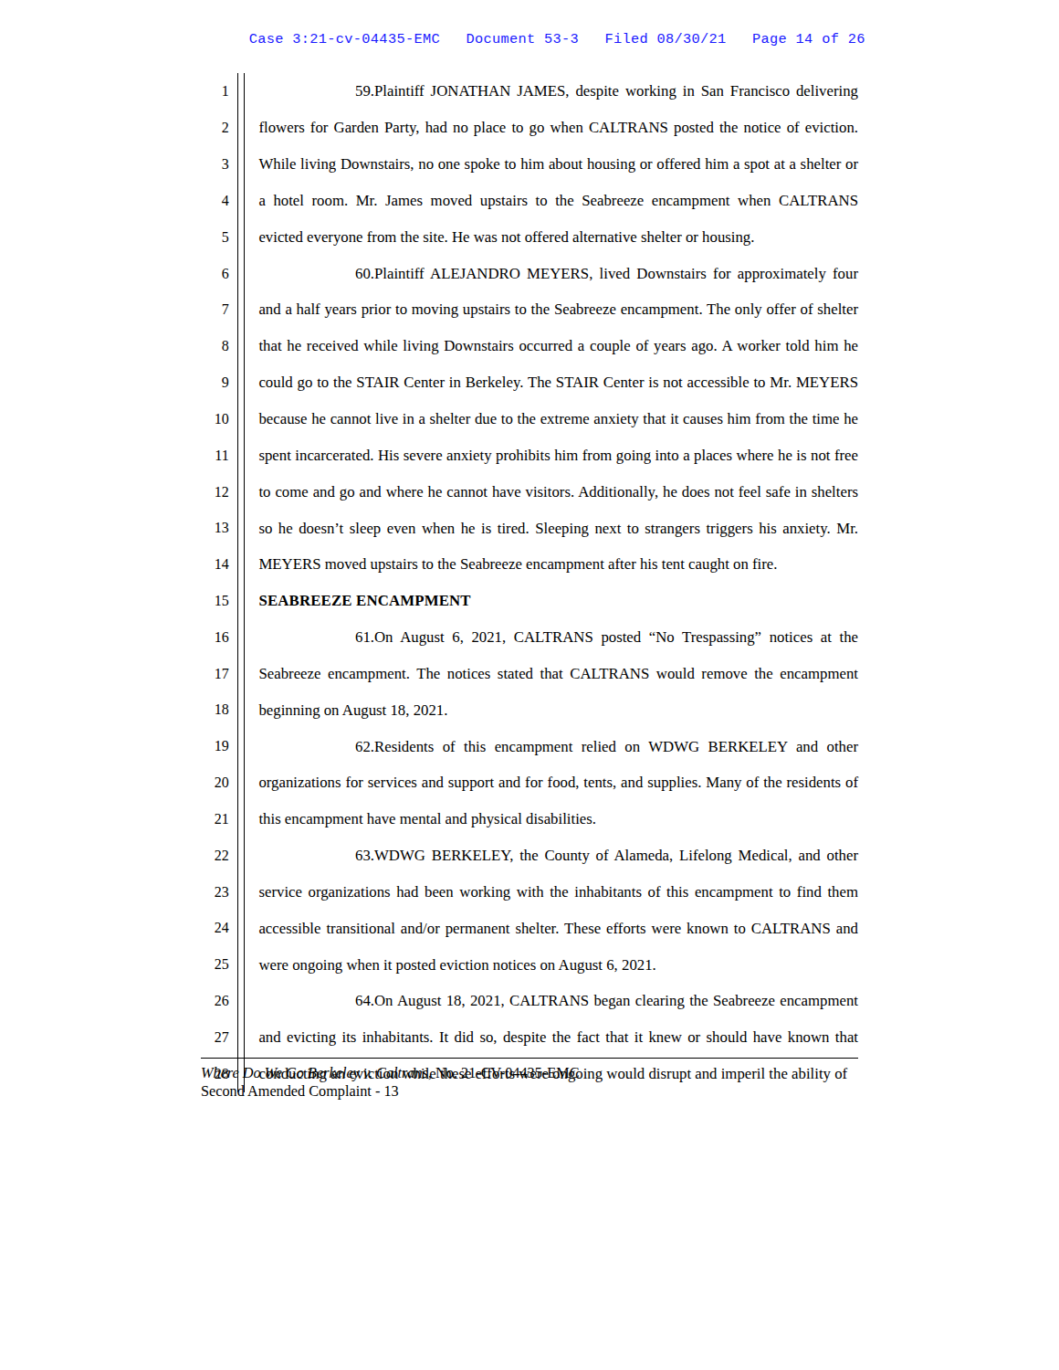Case 3:21-cv-04435-EMC Document 53-3 Filed 08/30/21 Page 14 of 26
1
2
3
4
5
6
7
8
9
10
11
12
13
14
15
16
17
18
19
20
21
22
23
24
25
26
27
28
59. Plaintiff JONATHAN JAMES, despite working in San Francisco delivering flowers for Garden Party, had no place to go when CALTRANS posted the notice of eviction. While living Downstairs, no one spoke to him about housing or offered him a spot at a shelter or a hotel room. Mr. James moved upstairs to the Seabreeze encampment when CALTRANS evicted everyone from the site. He was not offered alternative shelter or housing.
60. Plaintiff ALEJANDRO MEYERS, lived Downstairs for approximately four and a half years prior to moving upstairs to the Seabreeze encampment. The only offer of shelter that he received while living Downstairs occurred a couple of years ago. A worker told him he could go to the STAIR Center in Berkeley. The STAIR Center is not accessible to Mr. MEYERS because he cannot live in a shelter due to the extreme anxiety that it causes him from the time he spent incarcerated. His severe anxiety prohibits him from going into a places where he is not free to come and go and where he cannot have visitors. Additionally, he does not feel safe in shelters so he doesn’t sleep even when he is tired. Sleeping next to strangers triggers his anxiety. Mr. MEYERS moved upstairs to the Seabreeze encampment after his tent caught on fire.
SEABREEZE ENCAMPMENT
61. On August 6, 2021, CALTRANS posted “No Trespassing” notices at the Seabreeze encampment. The notices stated that CALTRANS would remove the encampment beginning on August 18, 2021.
62. Residents of this encampment relied on WDWG BERKELEY and other organizations for services and support and for food, tents, and supplies. Many of the residents of this encampment have mental and physical disabilities.
63. WDWG BERKELEY, the County of Alameda, Lifelong Medical, and other service organizations had been working with the inhabitants of this encampment to find them accessible transitional and/or permanent shelter. These efforts were known to CALTRANS and were ongoing when it posted eviction notices on August 6, 2021.
64. On August 18, 2021, CALTRANS began clearing the Seabreeze encampment and evicting its inhabitants. It did so, despite the fact that it knew or should have known that conducting an eviction while these efforts were ongoing would disrupt and imperil the ability of
Where Do We Go Berkeley v. Caltrans, No. 21-CV-04435-EMC
Second Amended Complaint - 13